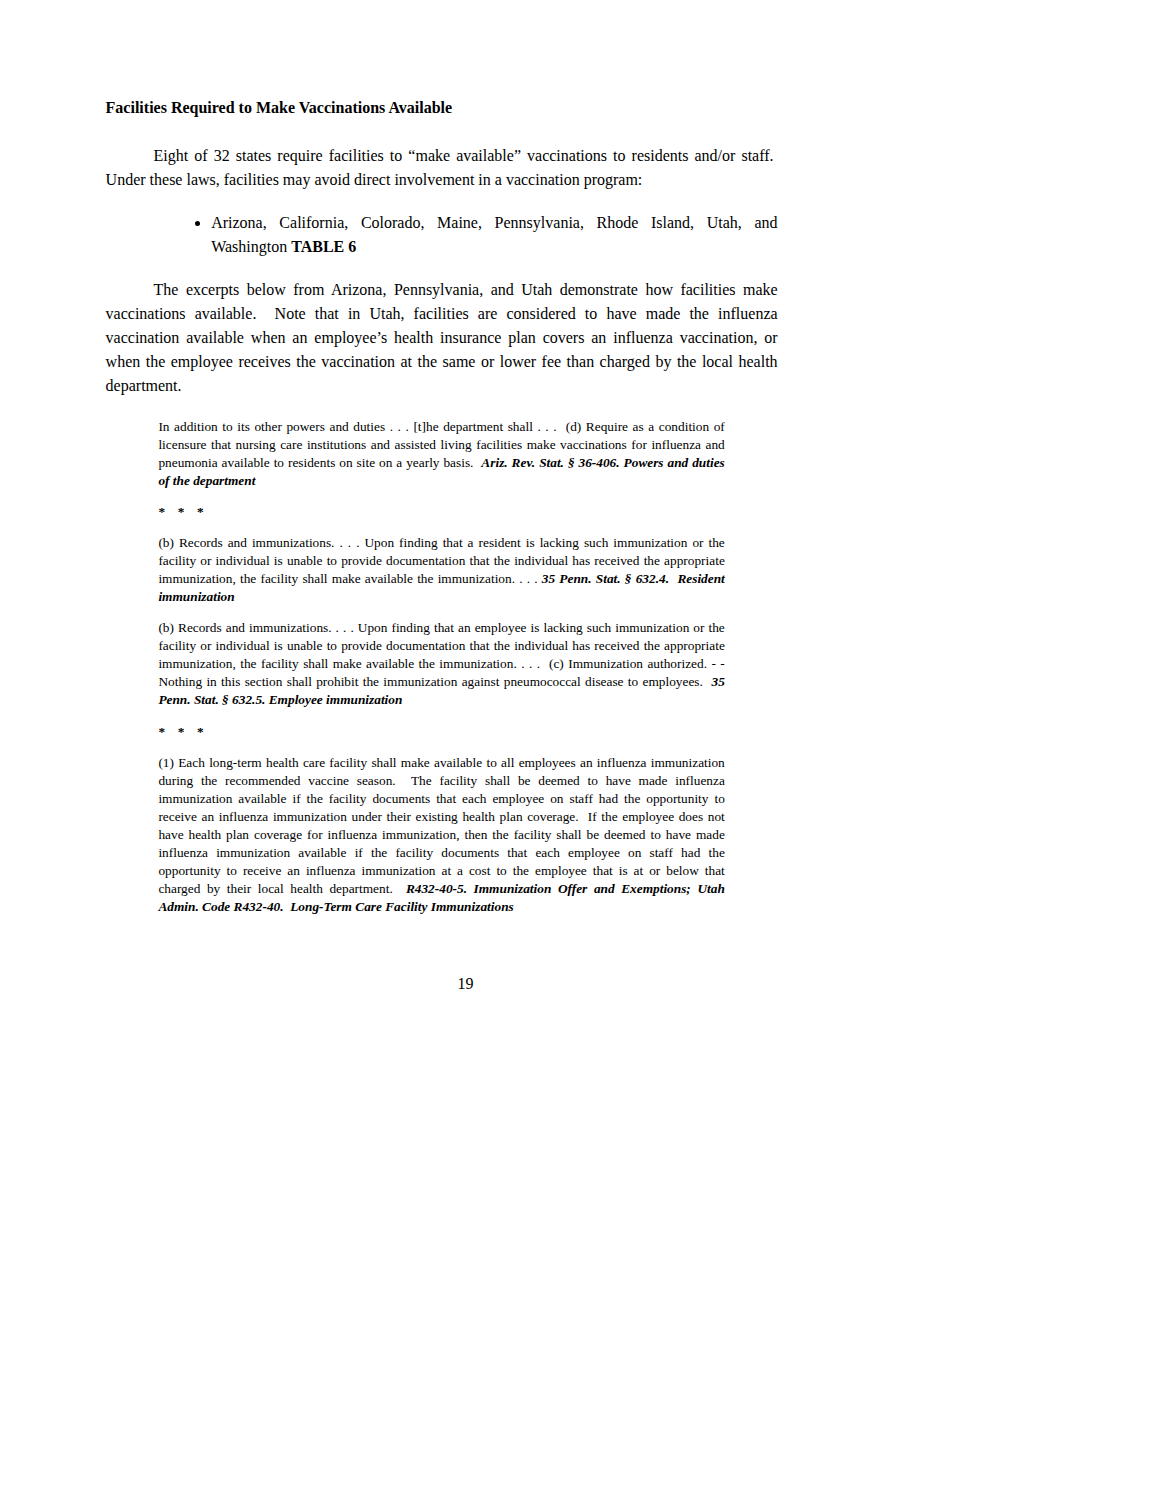Facilities Required to Make Vaccinations Available
Eight of 32 states require facilities to “make available” vaccinations to residents and/or staff. Under these laws, facilities may avoid direct involvement in a vaccination program:
Arizona, California, Colorado, Maine, Pennsylvania, Rhode Island, Utah, and Washington TABLE 6
The excerpts below from Arizona, Pennsylvania, and Utah demonstrate how facilities make vaccinations available. Note that in Utah, facilities are considered to have made the influenza vaccination available when an employee’s health insurance plan covers an influenza vaccination, or when the employee receives the vaccination at the same or lower fee than charged by the local health department.
In addition to its other powers and duties . . . [t]he department shall . . . (d) Require as a condition of licensure that nursing care institutions and assisted living facilities make vaccinations for influenza and pneumonia available to residents on site on a yearly basis. Ariz. Rev. Stat. § 36-406. Powers and duties of the department
* * *
(b) Records and immunizations. . . . Upon finding that a resident is lacking such immunization or the facility or individual is unable to provide documentation that the individual has received the appropriate immunization, the facility shall make available the immunization. . . . 35 Penn. Stat. § 632.4. Resident immunization
(b) Records and immunizations. . . . Upon finding that an employee is lacking such immunization or the facility or individual is unable to provide documentation that the individual has received the appropriate immunization, the facility shall make available the immunization. . . . (c) Immunization authorized. - - Nothing in this section shall prohibit the immunization against pneumococcal disease to employees. 35 Penn. Stat. § 632.5. Employee immunization
* * *
(1) Each long-term health care facility shall make available to all employees an influenza immunization during the recommended vaccine season. The facility shall be deemed to have made influenza immunization available if the facility documents that each employee on staff had the opportunity to receive an influenza immunization under their existing health plan coverage. If the employee does not have health plan coverage for influenza immunization, then the facility shall be deemed to have made influenza immunization available if the facility documents that each employee on staff had the opportunity to receive an influenza immunization at a cost to the employee that is at or below that charged by their local health department. R432-40-5. Immunization Offer and Exemptions; Utah Admin. Code R432-40. Long-Term Care Facility Immunizations
19